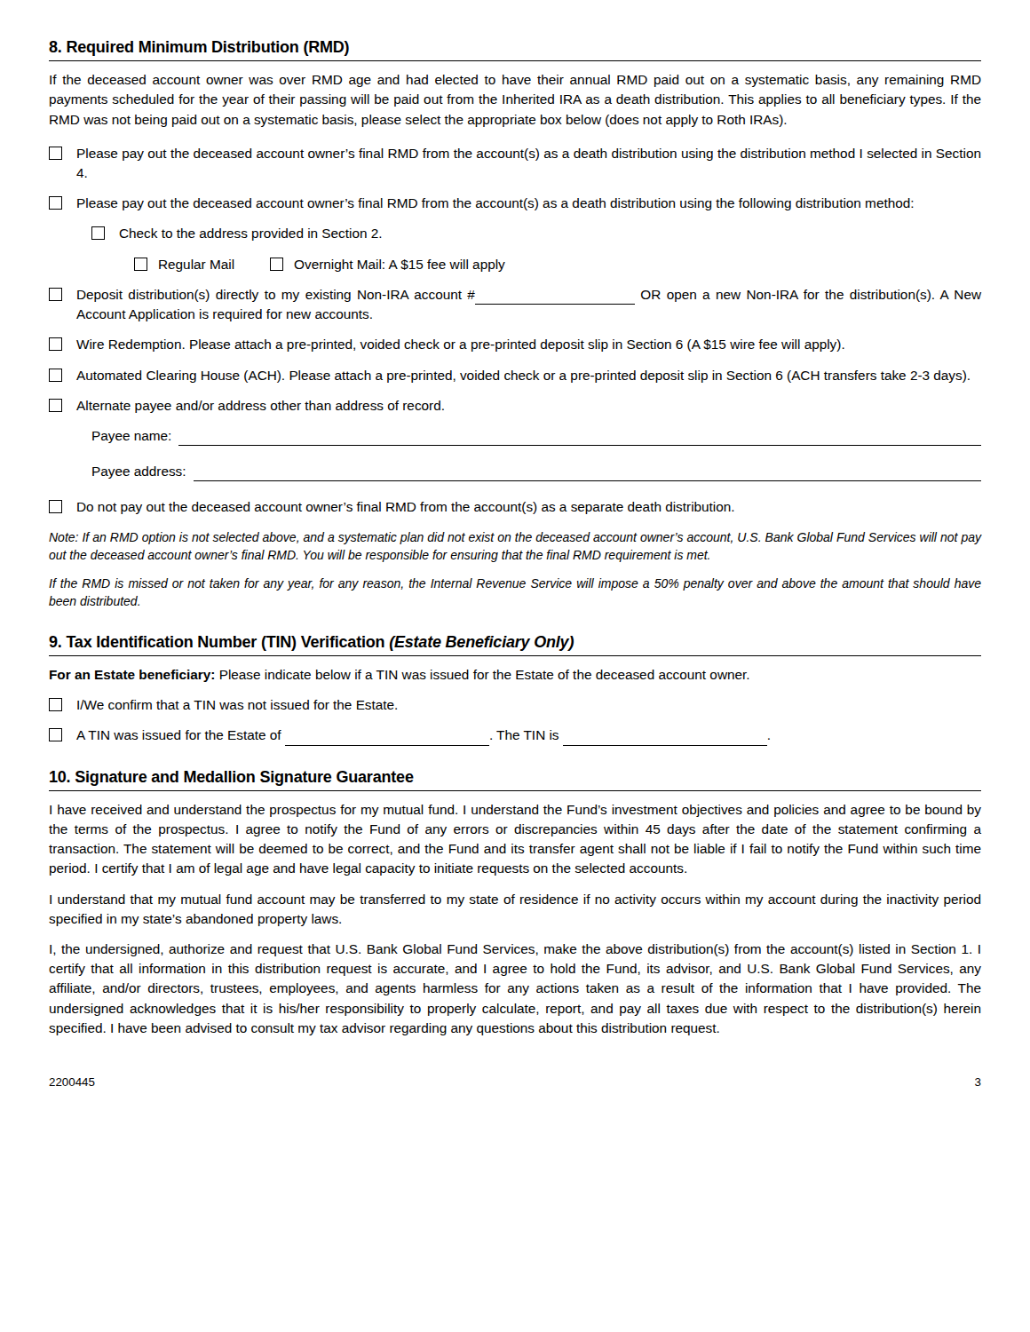8. Required Minimum Distribution (RMD)
If the deceased account owner was over RMD age and had elected to have their annual RMD paid out on a systematic basis, any remaining RMD payments scheduled for the year of their passing will be paid out from the Inherited IRA as a death distribution. This applies to all beneficiary types. If the RMD was not being paid out on a systematic basis, please select the appropriate box below (does not apply to Roth IRAs).
Please pay out the deceased account owner’s final RMD from the account(s) as a death distribution using the distribution method I selected in Section 4.
Please pay out the deceased account owner’s final RMD from the account(s) as a death distribution using the following distribution method:
Check to the address provided in Section 2.
Regular Mail
Overnight Mail: A $15 fee will apply
Deposit distribution(s) directly to my existing Non-IRA account # OR open a new Non-IRA for the distribution(s). A New Account Application is required for new accounts.
Wire Redemption. Please attach a pre-printed, voided check or a pre-printed deposit slip in Section 6 (A $15 wire fee will apply).
Automated Clearing House (ACH). Please attach a pre-printed, voided check or a pre-printed deposit slip in Section 6 (ACH transfers take 2-3 days).
Alternate payee and/or address other than address of record.
Payee name:
Payee address:
Do not pay out the deceased account owner’s final RMD from the account(s) as a separate death distribution.
Note: If an RMD option is not selected above, and a systematic plan did not exist on the deceased account owner’s account, U.S. Bank Global Fund Services will not pay out the deceased account owner’s final RMD. You will be responsible for ensuring that the final RMD requirement is met.
If the RMD is missed or not taken for any year, for any reason, the Internal Revenue Service will impose a 50% penalty over and above the amount that should have been distributed.
9. Tax Identification Number (TIN) Verification (Estate Beneficiary Only)
For an Estate beneficiary: Please indicate below if a TIN was issued for the Estate of the deceased account owner.
I/We confirm that a TIN was not issued for the Estate.
A TIN was issued for the Estate of . The TIN is .
10. Signature and Medallion Signature Guarantee
I have received and understand the prospectus for my mutual fund. I understand the Fund’s investment objectives and policies and agree to be bound by the terms of the prospectus. I agree to notify the Fund of any errors or discrepancies within 45 days after the date of the statement confirming a transaction. The statement will be deemed to be correct, and the Fund and its transfer agent shall not be liable if I fail to notify the Fund within such time period. I certify that I am of legal age and have legal capacity to initiate requests on the selected accounts.
I understand that my mutual fund account may be transferred to my state of residence if no activity occurs within my account during the inactivity period specified in my state’s abandoned property laws.
I, the undersigned, authorize and request that U.S. Bank Global Fund Services, make the above distribution(s) from the account(s) listed in Section 1. I certify that all information in this distribution request is accurate, and I agree to hold the Fund, its advisor, and U.S. Bank Global Fund Services, any affiliate, and/or directors, trustees, employees, and agents harmless for any actions taken as a result of the information that I have provided. The undersigned acknowledges that it is his/her responsibility to properly calculate, report, and pay all taxes due with respect to the distribution(s) herein specified. I have been advised to consult my tax advisor regarding any questions about this distribution request.
2200445 3